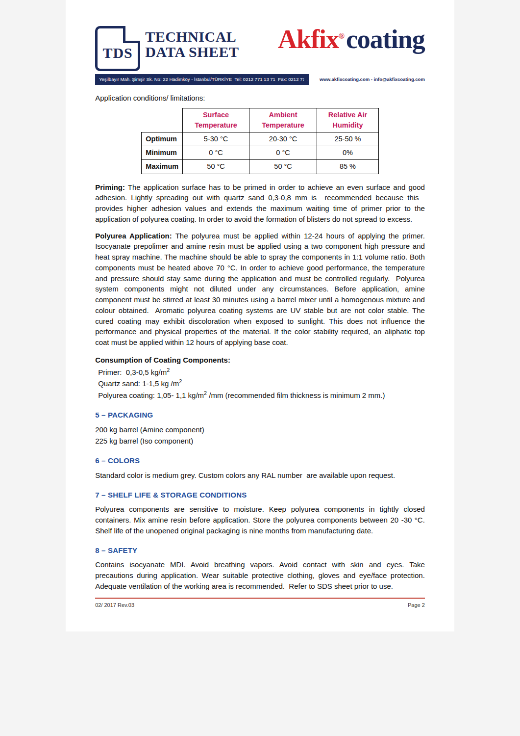TDS
TECHNICAL
DATA SHEET
Akfix®coating
Yeşilbayır Mah. Şimşir Sk. No: 22 Hadimköy - İstanbul/TÜRKİYE Tel: 0212 771 13 71 Fax: 0212 771 38 88
www.akfixcoating.com - info@akfixcoating.com
Application conditions/ limitations:
| | Surface Temperature | Ambient Temperature | Relative Air Humidity |
| --- | --- | --- | --- |
| Optimum | 5-30 °C | 20-30 °C | 25-50 % |
| Minimum | 0 °C | 0 °C | 0% |
| Maximum | 50 °C | 50 °C | 85 % |
Priming: The application surface has to be primed in order to achieve an even surface and good adhesion. Lightly spreading out with quartz sand 0,3-0,8 mm is recommended because this provides higher adhesion values and extends the maximum waiting time of primer prior to the application of polyurea coating. In order to avoid the formation of blisters do not spread to excess.
Polyurea Application: The polyurea must be applied within 12-24 hours of applying the primer. Isocyanate prepolimer and amine resin must be applied using a two component high pressure and heat spray machine. The machine should be able to spray the components in 1:1 volume ratio. Both components must be heated above 70 °C. In order to achieve good performance, the temperature and pressure should stay same during the application and must be controlled regularly. Polyurea system components might not diluted under any circumstances. Before application, amine component must be stirred at least 30 minutes using a barrel mixer until a homogenous mixture and colour obtained. Aromatic polyurea coating systems are UV stable but are not color stable. The cured coating may exhibit discoloration when exposed to sunlight. This does not influence the performance and physical properties of the material. If the color stability required, an aliphatic top coat must be applied within 12 hours of applying base coat.
Consumption of Coating Components:
Primer: 0,3-0,5 kg/m2
Quartz sand: 1-1,5 kg /m2
Polyurea coating: 1,05- 1,1 kg/m2 /mm (recommended film thickness is minimum 2 mm.)
5 – PACKAGING
200 kg barrel (Amine component)
225 kg barrel (Iso component)
6 – COLORS
Standard color is medium grey. Custom colors any RAL number are available upon request.
7 – SHELF LIFE & STORAGE CONDITIONS
Polyurea components are sensitive to moisture. Keep polyurea components in tightly closed containers. Mix amine resin before application. Store the polyurea components between 20 -30 °C. Shelf life of the unopened original packaging is nine months from manufacturing date.
8 – SAFETY
Contains isocyanate MDI. Avoid breathing vapors. Avoid contact with skin and eyes. Take precautions during application. Wear suitable protective clothing, gloves and eye/face protection. Adequate ventilation of the working area is recommended. Refer to SDS sheet prior to use.
02/ 2017 Rev.03 Page 2